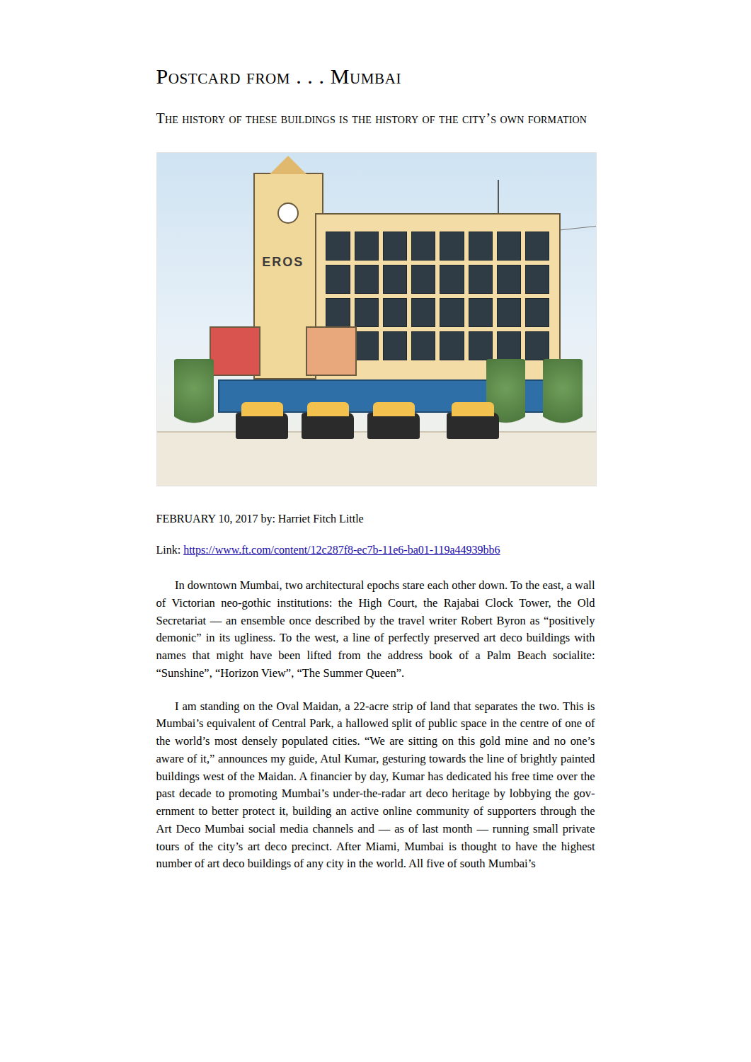Postcard from . . . Mumbai
The history of these buildings is the history of the city’s own formation
EROS
FEBRUARY 10, 2017 by: Harriet Fitch Little
Link: https://www.ft.com/content/12c287f8-ec7b-11e6-ba01-119a44939bb6
In downtown Mumbai, two architectural epochs stare each other down. To the east, a wall of Victorian neo-gothic institutions: the High Court, the Rajabai Clock Tower, the Old Secretariat — an ensemble once described by the travel writer Robert Byron as “positively demonic” in its ugliness. To the west, a line of perfectly preserved art deco buildings with names that might have been lifted from the address book of a Palm Beach socialite: “Sunshine”, “Horizon View”, “The Summer Queen”.
I am standing on the Oval Maidan, a 22-acre strip of land that separates the two. This is Mumbai’s equivalent of Central Park, a hallowed split of public space in the centre of one of the world’s most densely populated cities. “We are sitting on this gold mine and no one’s aware of it,” announces my guide, Atul Kumar, gesturing towards the line of brightly painted buildings west of the Maidan. A financier by day, Kumar has dedicated his free time over the past decade to promoting Mumbai’s under-the-radar art deco heritage by lobbying the government to better protect it, building an active online community of supporters through the Art Deco Mumbai social media channels and — as of last month — running small private tours of the city’s art deco precinct. After Miami, Mumbai is thought to have the highest number of art deco buildings of any city in the world. All five of south Mumbai’s